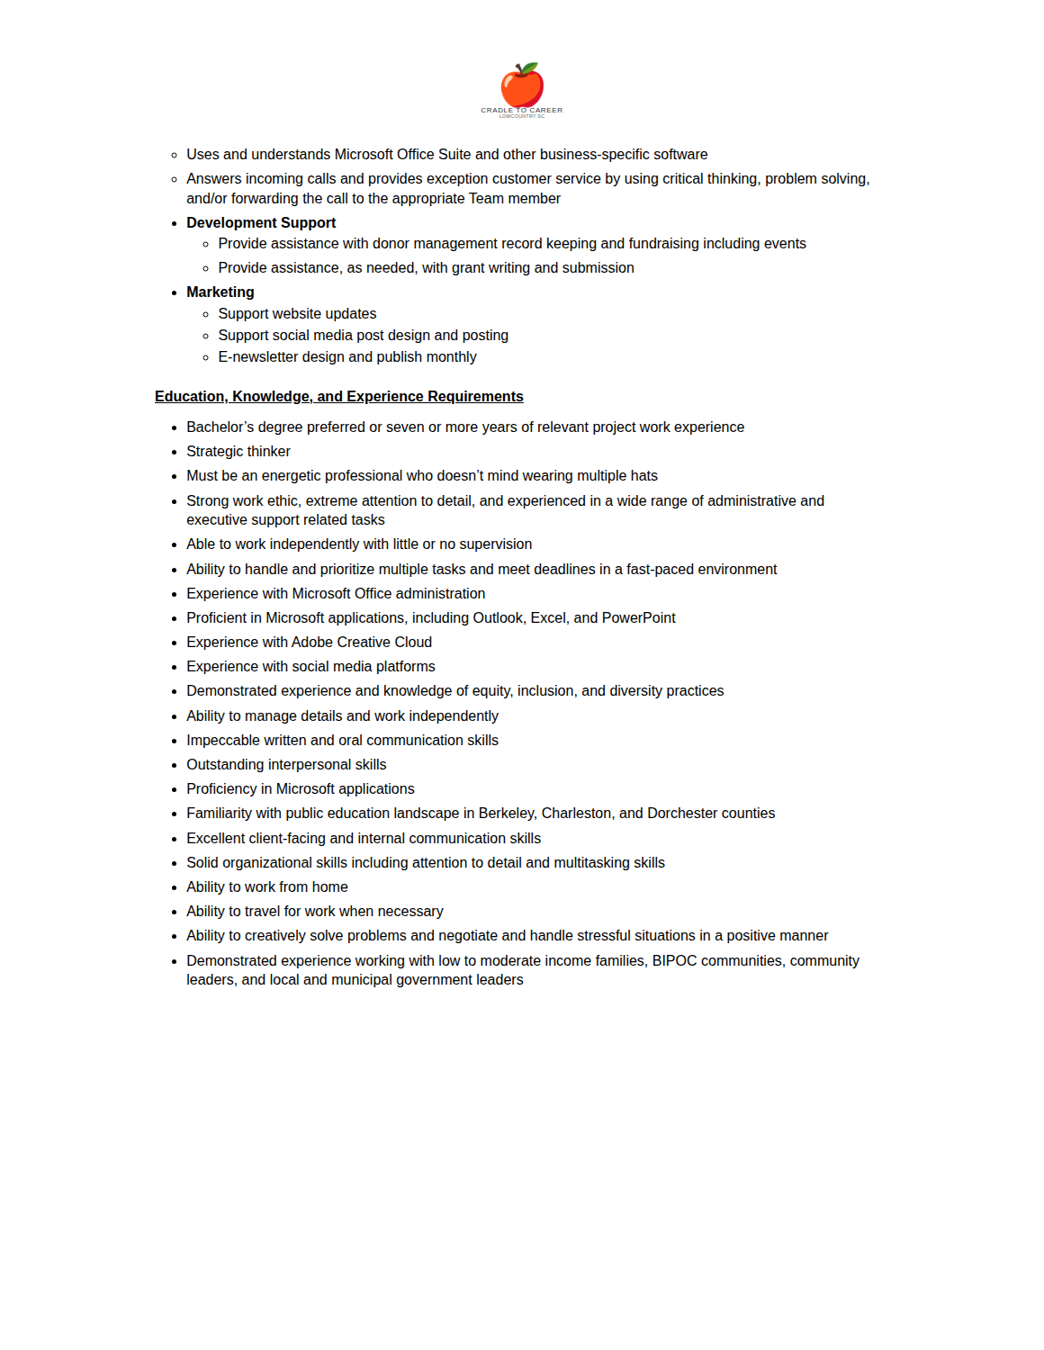🍎 CRADLE TO CAREER LOWCOUNTRY SC
Uses and understands Microsoft Office Suite and other business-specific software
Answers incoming calls and provides exception customer service by using critical thinking, problem solving, and/or forwarding the call to the appropriate Team member
Development Support
Provide assistance with donor management record keeping and fundraising including events
Provide assistance, as needed, with grant writing and submission
Marketing
Support website updates
Support social media post design and posting
E-newsletter design and publish monthly
Education, Knowledge, and Experience Requirements
Bachelor’s degree preferred or seven or more years of relevant project work experience
Strategic thinker
Must be an energetic professional who doesn’t mind wearing multiple hats
Strong work ethic, extreme attention to detail, and experienced in a wide range of administrative and executive support related tasks
Able to work independently with little or no supervision
Ability to handle and prioritize multiple tasks and meet deadlines in a fast-paced environment
Experience with Microsoft Office administration
Proficient in Microsoft applications, including Outlook, Excel, and PowerPoint
Experience with Adobe Creative Cloud
Experience with social media platforms
Demonstrated experience and knowledge of equity, inclusion, and diversity practices
Ability to manage details and work independently
Impeccable written and oral communication skills
Outstanding interpersonal skills
Proficiency in Microsoft applications
Familiarity with public education landscape in Berkeley, Charleston, and Dorchester counties
Excellent client-facing and internal communication skills
Solid organizational skills including attention to detail and multitasking skills
Ability to work from home
Ability to travel for work when necessary
Ability to creatively solve problems and negotiate and handle stressful situations in a positive manner
Demonstrated experience working with low to moderate income families, BIPOC communities, community leaders, and local and municipal government leaders